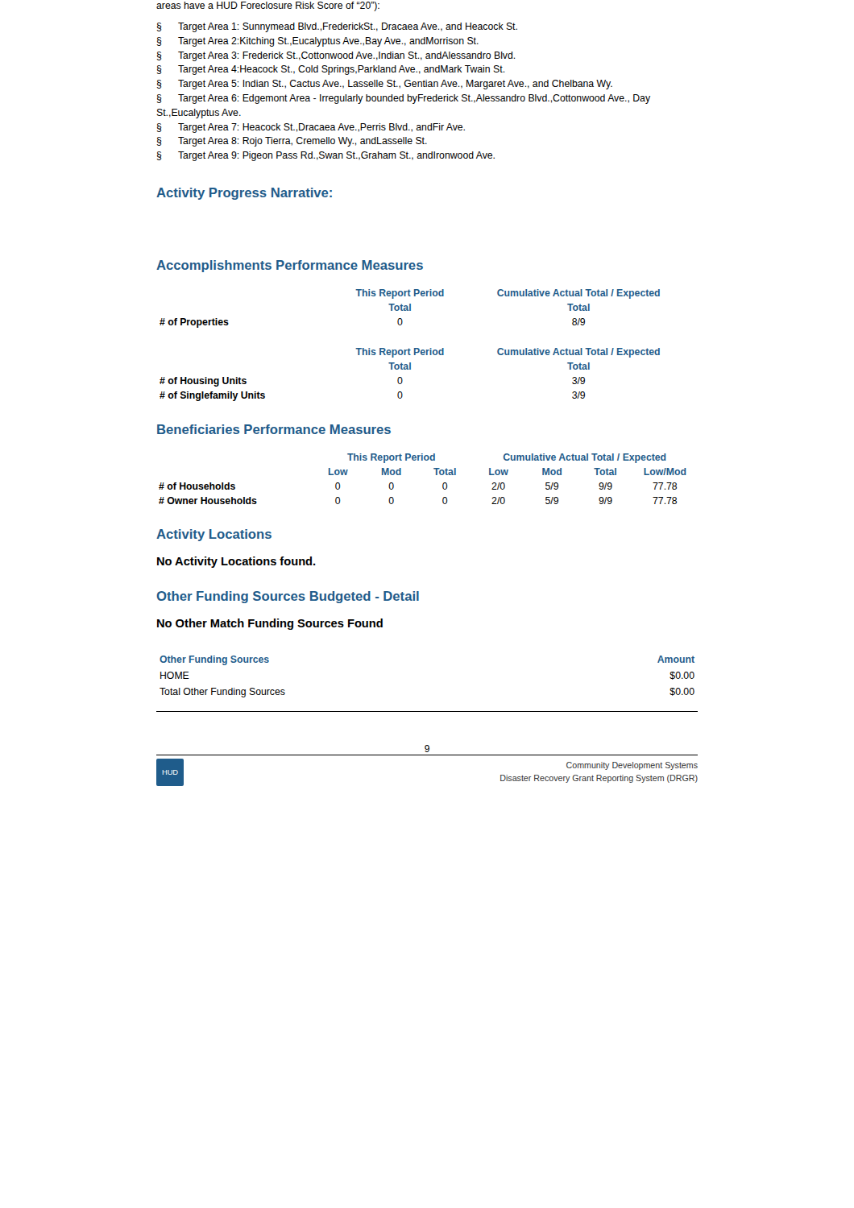areas have a HUD Foreclosure Risk Score of “20”):
§Target Area 1: Sunnymead Blvd.,FrederickSt., Dracaea Ave., and Heacock St.
§Target Area 2:Kitching St.,Eucalyptus Ave.,Bay Ave., andMorrison St.
§Target Area 3: Frederick St.,Cottonwood Ave.,Indian St., andAlessandro Blvd.
§Target Area 4:Heacock St., Cold Springs,Parkland Ave., andMark Twain St.
§Target Area 5: Indian St., Cactus Ave., Lasselle St., Gentian Ave., Margaret Ave., and Chelbana Wy.
§Target Area 6: Edgemont Area - Irregularly bounded byFrederick St.,Alessandro Blvd.,Cottonwood Ave., Day
St.,Eucalyptus Ave.
§Target Area 7: Heacock St.,Dracaea Ave.,Perris Blvd., andFir Ave.
§Target Area 8: Rojo Tierra, Cremello Wy., andLasselle St.
§Target Area 9: Pigeon Pass Rd.,Swan St.,Graham St., andIronwood Ave.
Activity Progress Narrative:
Accomplishments Performance Measures
| | This Report Period | Cumulative Actual Total / Expected |
| | Total | Total |
| # of Properties | 0 | 8/9 |
| | This Report Period | Cumulative Actual Total / Expected |
| | Total | Total |
| # of Housing Units | 0 | 3/9 |
| # of Singlefamily Units | 0 | 3/9 |
Beneficiaries Performance Measures
| | This Report Period | Cumulative Actual Total / Expected |
| | Low | Mod | Total | Low | Mod | Total | Low/Mod |
| # of Households | 0 | 0 | 0 | 2/0 | 5/9 | 9/9 | 77.78 |
| # Owner Households | 0 | 0 | 0 | 2/0 | 5/9 | 9/9 | 77.78 |
Activity Locations
No Activity Locations found.
Other Funding Sources Budgeted - Detail
No Other Match Funding Sources Found
| Other Funding Sources | Amount |
| --- | --- |
| HOME | $0.00 |
| Total Other Funding Sources | $0.00 |
9
HUD
Community Development Systems
Disaster Recovery Grant Reporting System (DRGR)